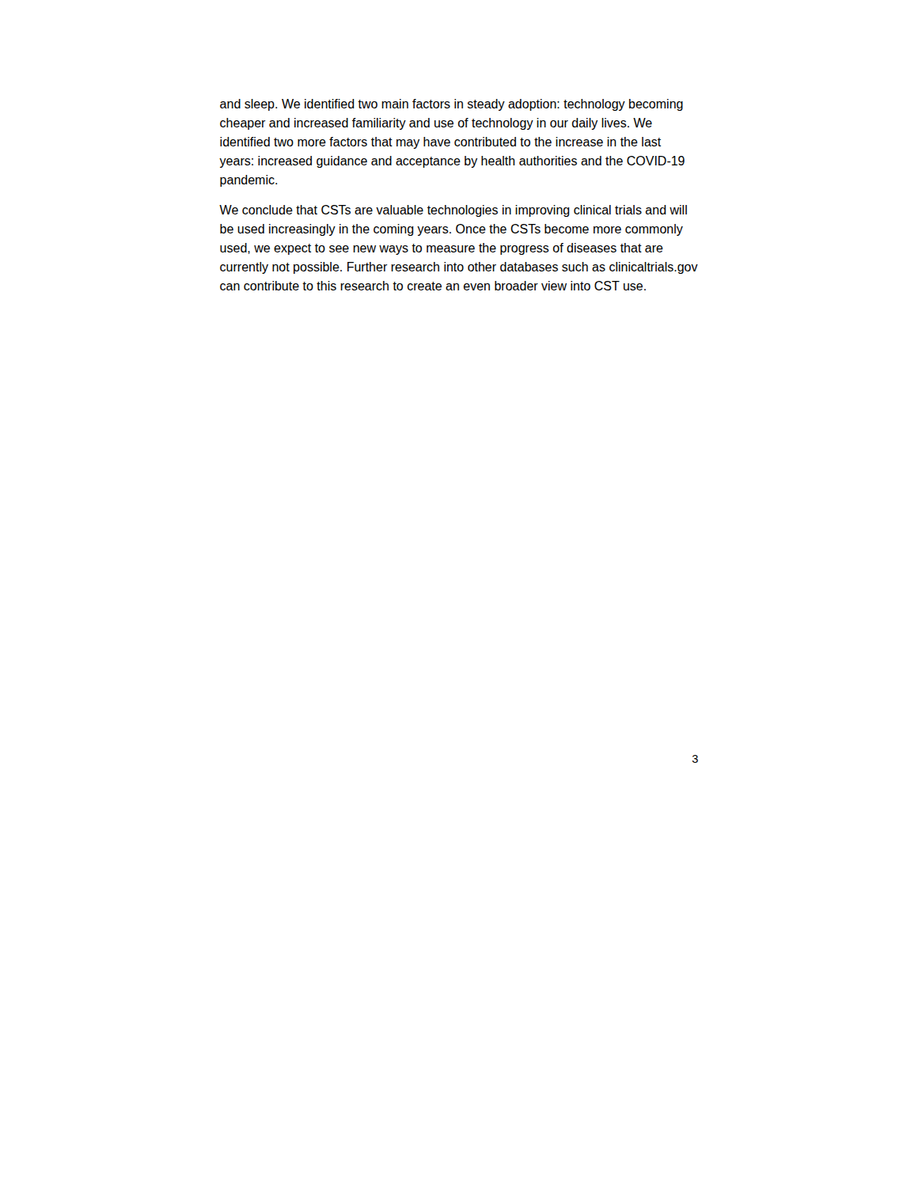and sleep. We identified two main factors in steady adoption: technology becoming cheaper and increased familiarity and use of technology in our daily lives. We identified two more factors that may have contributed to the increase in the last years: increased guidance and acceptance by health authorities and the COVID-19 pandemic.
We conclude that CSTs are valuable technologies in improving clinical trials and will be used increasingly in the coming years. Once the CSTs become more commonly used, we expect to see new ways to measure the progress of diseases that are currently not possible. Further research into other databases such as clinicaltrials.gov can contribute to this research to create an even broader view into CST use.
3